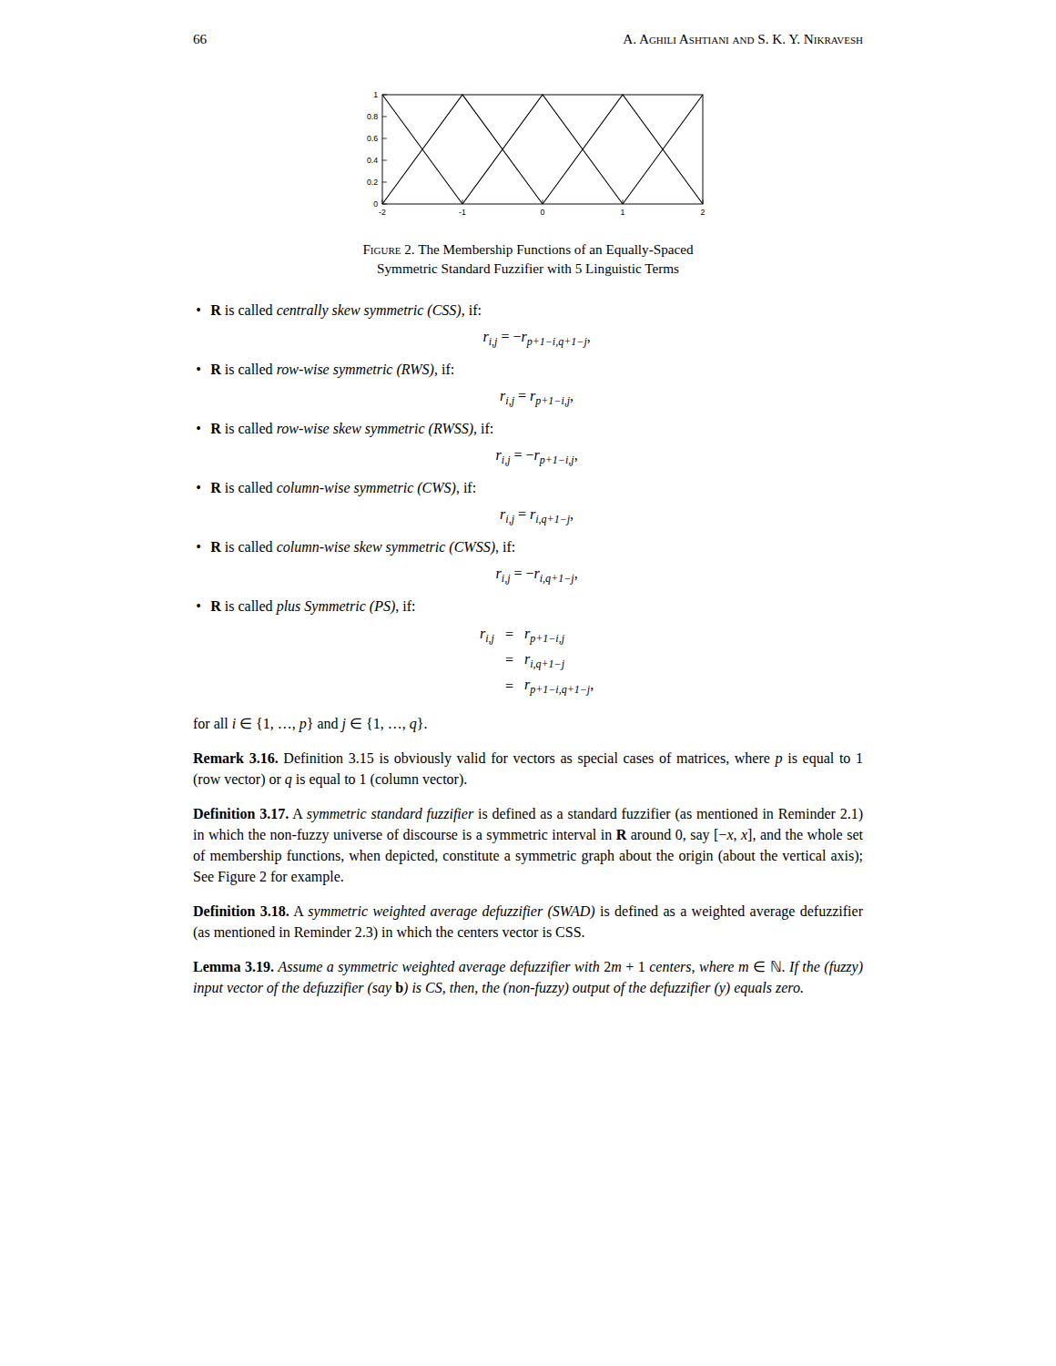66 A. Aghili Ashtiani and S. K. Y. Nikravesh
1 0.8 0.6 0.4 0.2 0 -2 -1 0 1 2
Figure 2. The Membership Functions of an Equally-Spaced
Symmetric Standard Fuzzifier with 5 Linguistic Terms
R is called centrally skew symmetric (CSS), if:
ri,j = −rp+1−i,q+1−j,
R is called row-wise symmetric (RWS), if:
ri,j = rp+1−i,j,
R is called row-wise skew symmetric (RWSS), if:
ri,j = −rp+1−i,j,
R is called column-wise symmetric (CWS), if:
ri,j = ri,q+1−j,
R is called column-wise skew symmetric (CWSS), if:
ri,j = −ri,q+1−j,
R is called plus Symmetric (PS), if:
| r i,j | = | r p+1−i,j |
| | = | r i,q+1−j |
| | = | r p+1−i,q+1−j , |
for all i ∈ {1, …, p} and j ∈ {1, …, q}.
Remark 3.16. Definition 3.15 is obviously valid for vectors as special cases of matrices, where p is equal to 1 (row vector) or q is equal to 1 (column vector).
Definition 3.17. A symmetric standard fuzzifier is defined as a standard fuzzifier (as mentioned in Reminder 2.1) in which the non-fuzzy universe of discourse is a symmetric interval in R around 0, say [−x, x], and the whole set of membership functions, when depicted, constitute a symmetric graph about the origin (about the vertical axis); See Figure 2 for example.
Definition 3.18. A symmetric weighted average defuzzifier (SWAD) is defined as a weighted average defuzzifier (as mentioned in Reminder 2.3) in which the centers vector is CSS.
Lemma 3.19. Assume a symmetric weighted average defuzzifier with 2m + 1 centers, where m ∈ ℕ. If the (fuzzy) input vector of the defuzzifier (say b) is CS, then, the (non-fuzzy) output of the defuzzifier (y) equals zero.